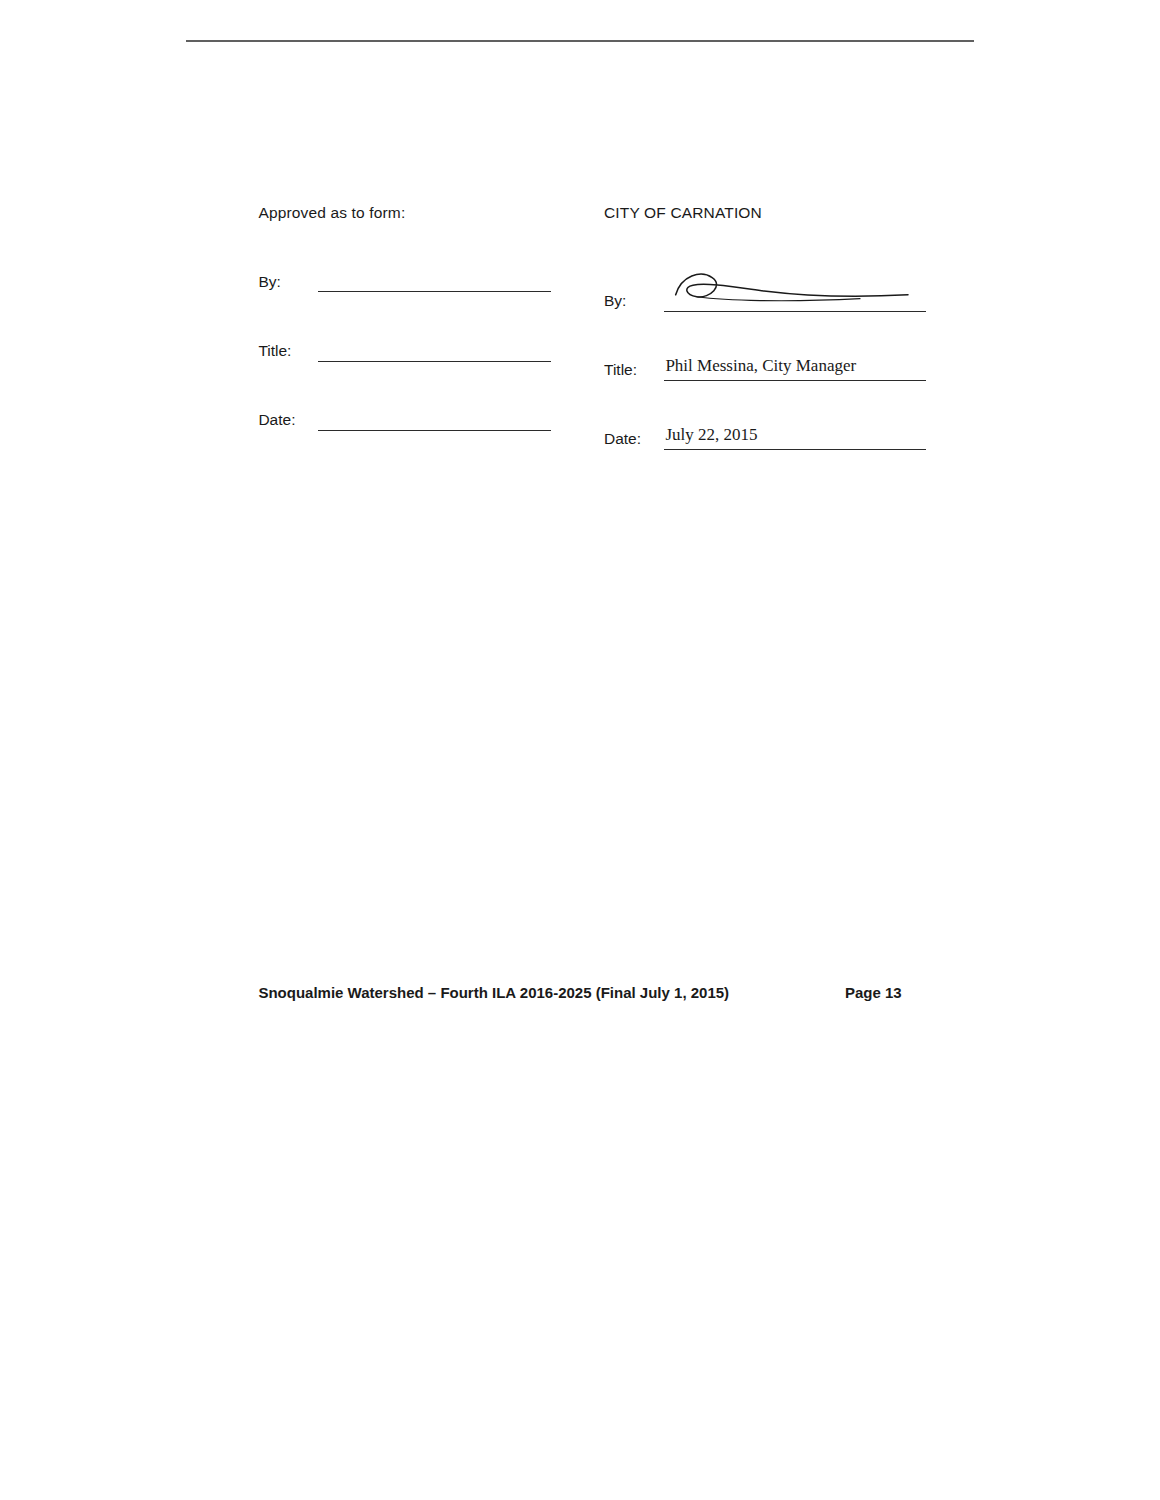Approved as to form:
By:
Title:
Date:
CITY OF CARNATION
By:
Title: Phil Messina, City Manager
Date: July 22, 2015
Snoqualmie Watershed – Fourth ILA 2016-2025 (Final July 1, 2015) Page 13